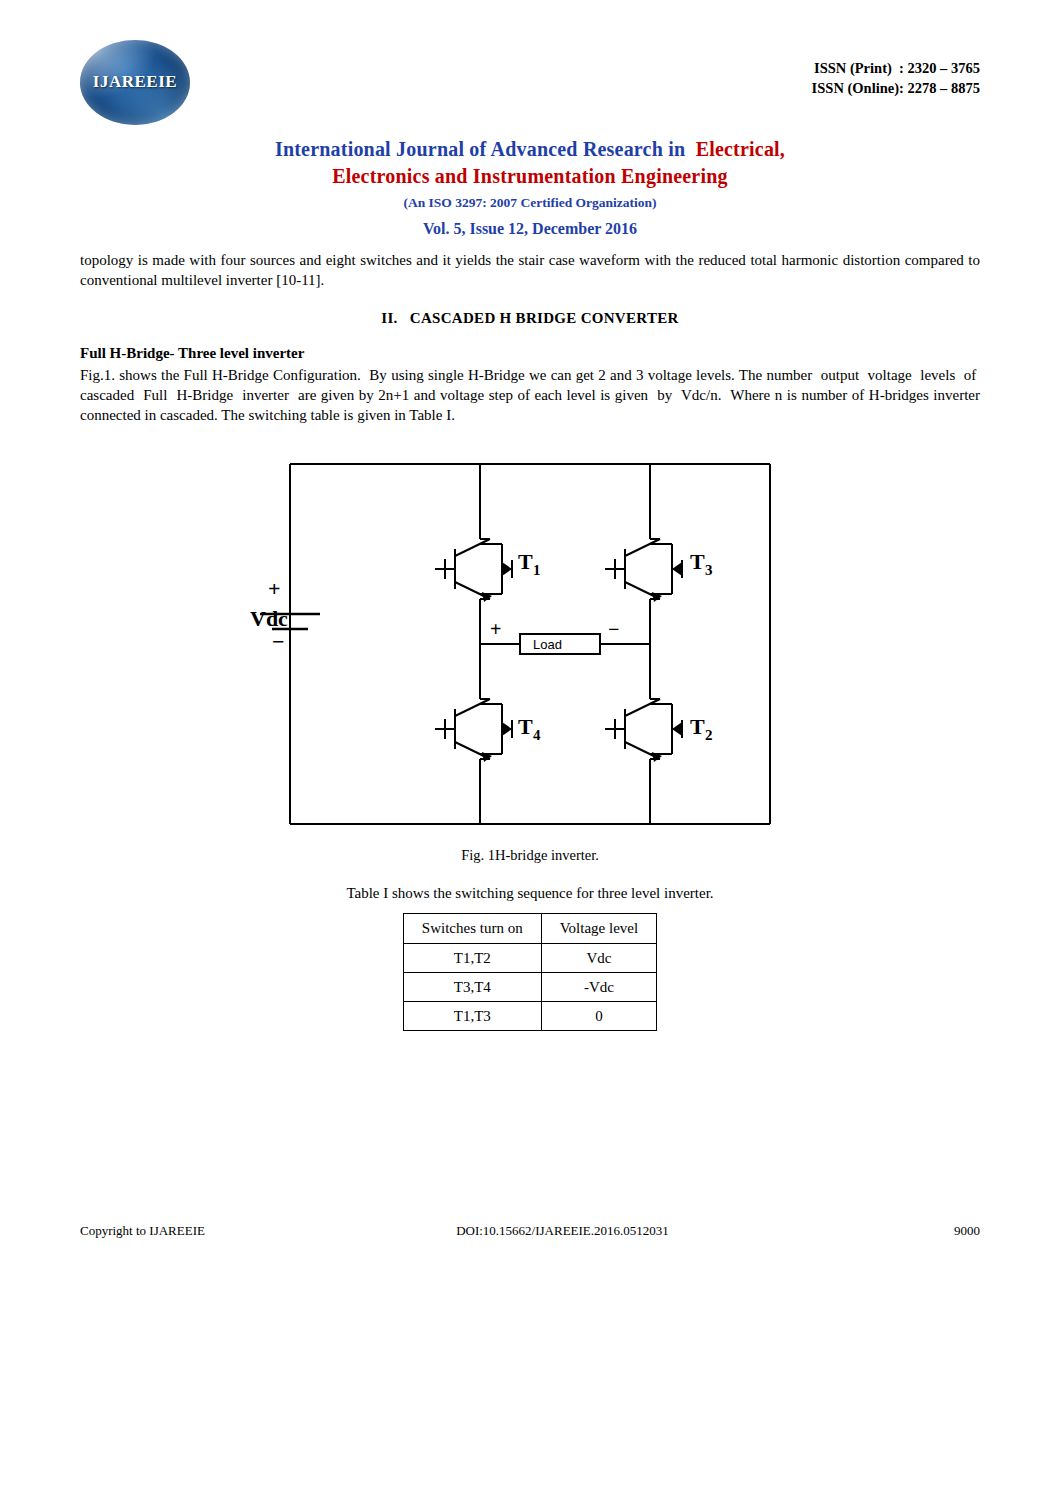IJAREEIE
ISSN (Print) : 2320 – 3765
ISSN (Online): 2278 – 8875
International Journal of Advanced Research in Electrical,
Electronics and Instrumentation Engineering
(An ISO 3297: 2007 Certified Organization)
Vol. 5, Issue 12, December 2016
topology is made with four sources and eight switches and it yields the stair case waveform with the reduced total harmonic distortion compared to conventional multilevel inverter [10-11].
II. CASCADED H BRIDGE CONVERTER
Full H-Bridge- Three level inverter
Fig.1. shows the Full H-Bridge Configuration. By using single H-Bridge we can get 2 and 3 voltage levels. The number output voltage levels of cascaded Full H-Bridge inverter are given by 2n+1 and voltage step of each level is given by Vdc/n. Where n is number of H-bridges inverter connected in cascaded. The switching table is given in Table I.
Vdc + − T 1 T 3 T 4 T 2 + − Load
Fig. 1H-bridge inverter.
Table I shows the switching sequence for three level inverter.
| Switches turn on | Voltage level |
| T1,T2 | Vdc |
| T3,T4 | -Vdc |
| T1,T3 | 0 |
Copyright to IJAREEIE
DOI:10.15662/IJAREEIE.2016.0512031
9000